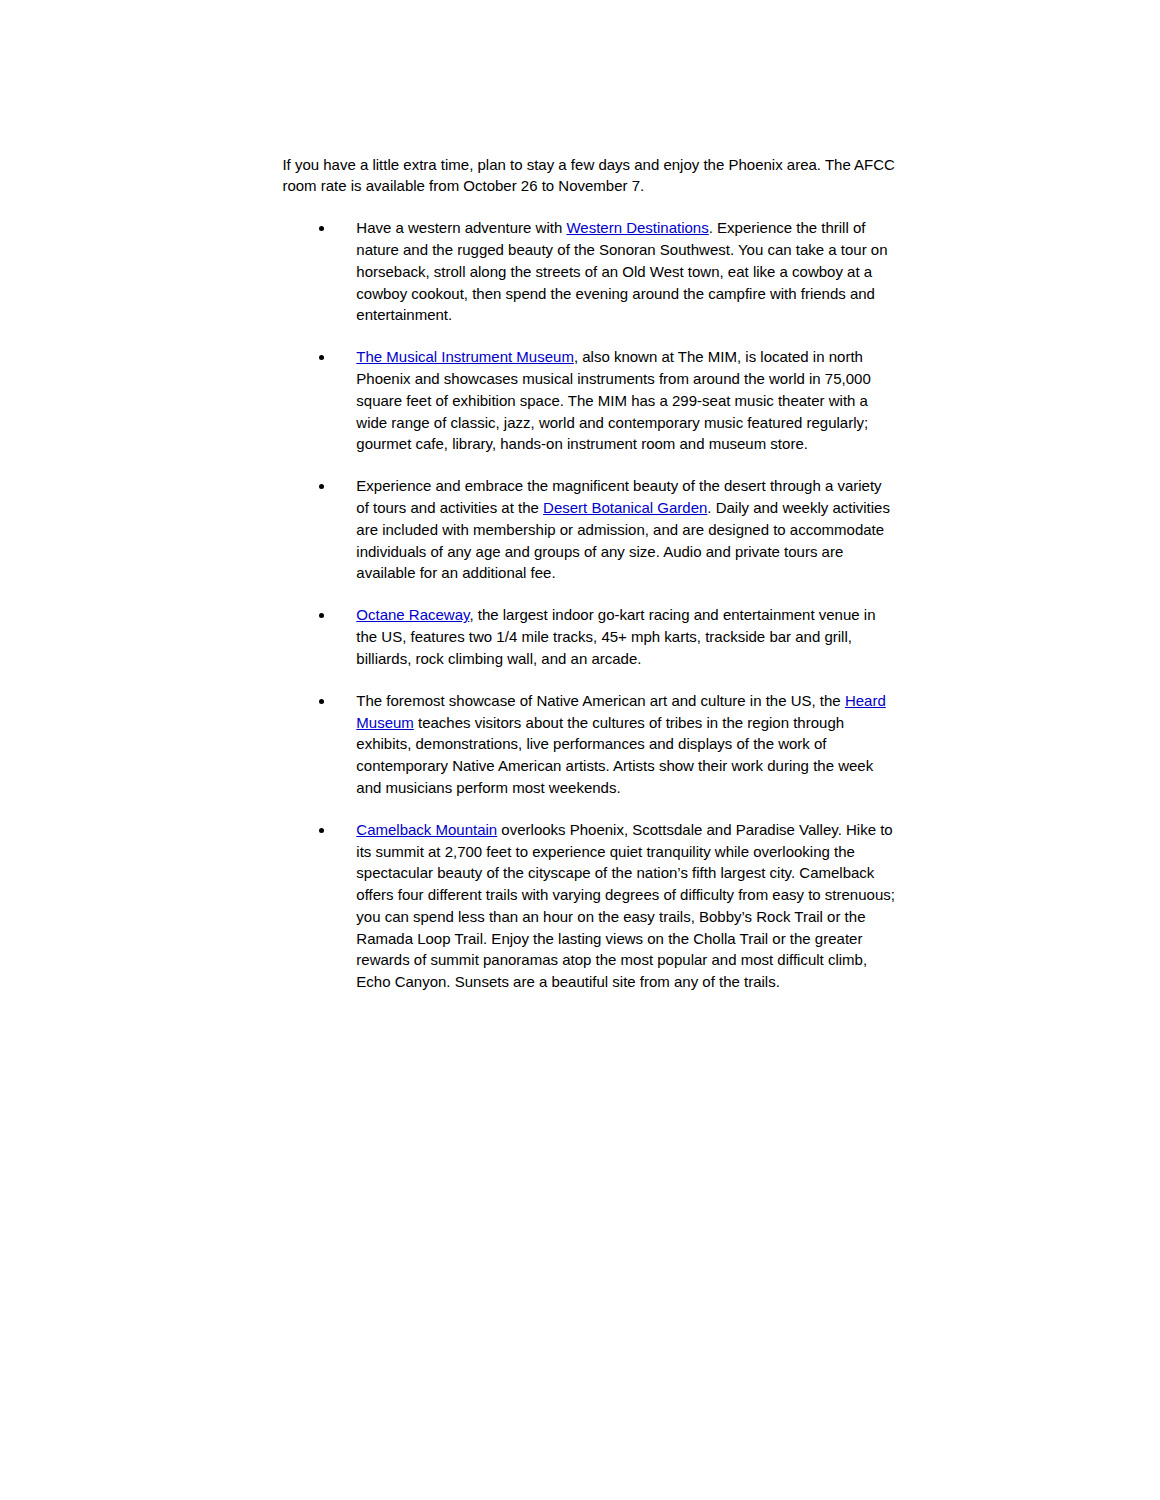If you have a little extra time, plan to stay a few days and enjoy the Phoenix area. The AFCC room rate is available from October 26 to November 7.
Have a western adventure with Western Destinations. Experience the thrill of nature and the rugged beauty of the Sonoran Southwest. You can take a tour on horseback, stroll along the streets of an Old West town, eat like a cowboy at a cowboy cookout, then spend the evening around the campfire with friends and entertainment.
The Musical Instrument Museum, also known at The MIM, is located in north Phoenix and showcases musical instruments from around the world in 75,000 square feet of exhibition space. The MIM has a 299-seat music theater with a wide range of classic, jazz, world and contemporary music featured regularly; gourmet cafe, library, hands-on instrument room and museum store.
Experience and embrace the magnificent beauty of the desert through a variety of tours and activities at the Desert Botanical Garden. Daily and weekly activities are included with membership or admission, and are designed to accommodate individuals of any age and groups of any size. Audio and private tours are available for an additional fee.
Octane Raceway, the largest indoor go-kart racing and entertainment venue in the US, features two 1/4 mile tracks, 45+ mph karts, trackside bar and grill, billiards, rock climbing wall, and an arcade.
The foremost showcase of Native American art and culture in the US, the Heard Museum teaches visitors about the cultures of tribes in the region through exhibits, demonstrations, live performances and displays of the work of contemporary Native American artists. Artists show their work during the week and musicians perform most weekends.
Camelback Mountain overlooks Phoenix, Scottsdale and Paradise Valley. Hike to its summit at 2,700 feet to experience quiet tranquility while overlooking the spectacular beauty of the cityscape of the nation’s fifth largest city. Camelback offers four different trails with varying degrees of difficulty from easy to strenuous; you can spend less than an hour on the easy trails, Bobby’s Rock Trail or the Ramada Loop Trail. Enjoy the lasting views on the Cholla Trail or the greater rewards of summit panoramas atop the most popular and most difficult climb, Echo Canyon. Sunsets are a beautiful site from any of the trails.